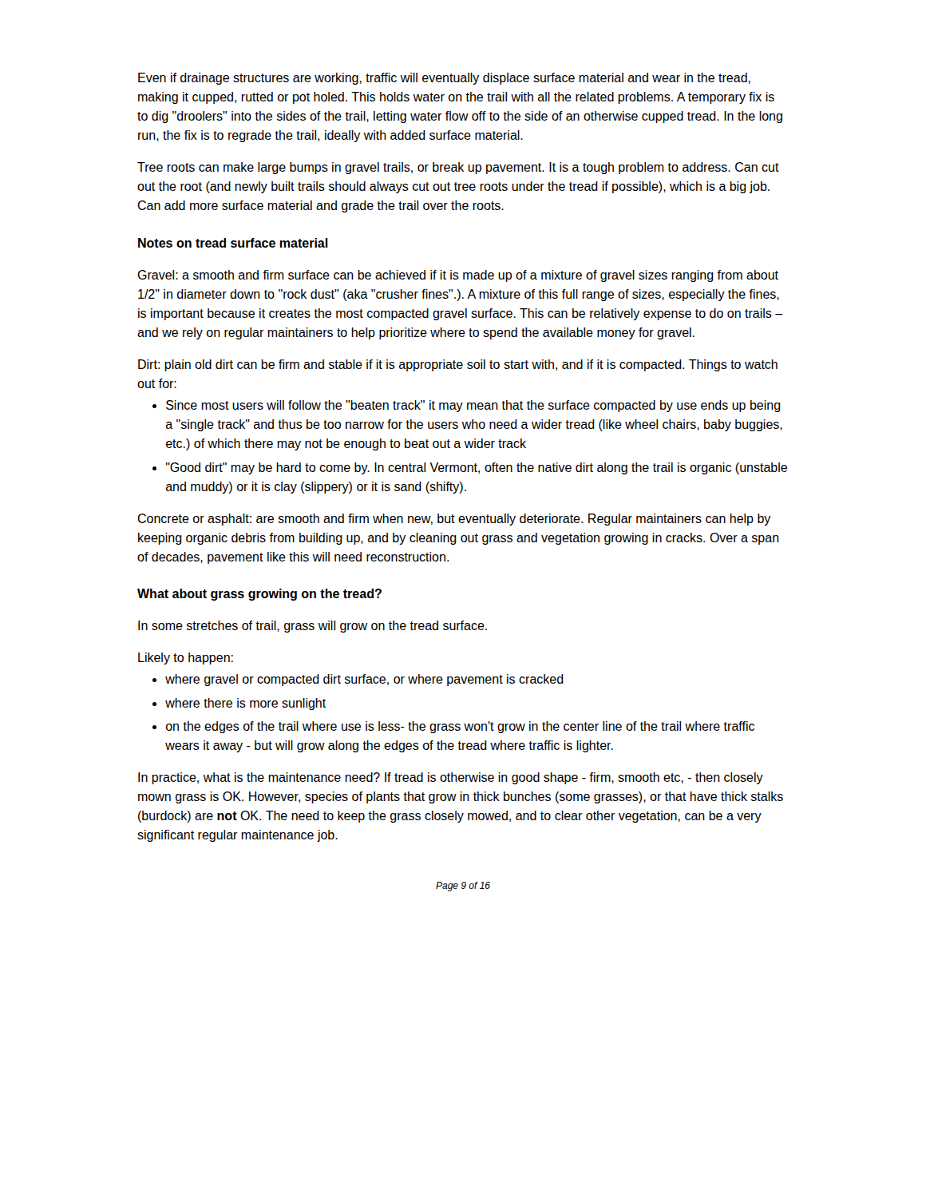Even if drainage structures are working, traffic will eventually displace surface material and wear in the tread, making it cupped, rutted or pot holed. This holds water on the trail with all the related problems. A temporary fix is to dig "droolers" into the sides of the trail, letting water flow off to the side of an otherwise cupped tread. In the long run, the fix is to regrade the trail, ideally with added surface material.
Tree roots can make large bumps in gravel trails, or break up pavement. It is a tough problem to address. Can cut out the root (and newly built trails should always cut out tree roots under the tread if possible), which is a big job. Can add more surface material and grade the trail over the roots.
Notes on tread surface material
Gravel: a smooth and firm surface can be achieved if it is made up of a mixture of gravel sizes ranging from about 1/2" in diameter down to "rock dust" (aka "crusher fines".). A mixture of this full range of sizes, especially the fines, is important because it creates the most compacted gravel surface. This can be relatively expense to do on trails – and we rely on regular maintainers to help prioritize where to spend the available money for gravel.
Dirt: plain old dirt can be firm and stable if it is appropriate soil to start with, and if it is compacted. Things to watch out for:
Since most users will follow the "beaten track" it may mean that the surface compacted by use ends up being a "single track" and thus be too narrow for the users who need a wider tread (like wheel chairs, baby buggies, etc.) of which there may not be enough to beat out a wider track
"Good dirt" may be hard to come by. In central Vermont, often the native dirt along the trail is organic (unstable and muddy) or it is clay (slippery) or it is sand (shifty).
Concrete or asphalt: are smooth and firm when new, but eventually deteriorate. Regular maintainers can help by keeping organic debris from building up, and by cleaning out grass and vegetation growing in cracks. Over a span of decades, pavement like this will need reconstruction.
What about grass growing on the tread?
In some stretches of trail, grass will grow on the tread surface.
Likely to happen:
where gravel or compacted dirt surface, or where pavement is cracked
where there is more sunlight
on the edges of the trail where use is less- the grass won't grow in the center line of the trail where traffic wears it away - but will grow along the edges of the tread where traffic is lighter.
In practice, what is the maintenance need? If tread is otherwise in good shape - firm, smooth etc, - then closely mown grass is OK. However, species of plants that grow in thick bunches (some grasses), or that have thick stalks (burdock) are not OK. The need to keep the grass closely mowed, and to clear other vegetation, can be a very significant regular maintenance job.
Page 9 of 16